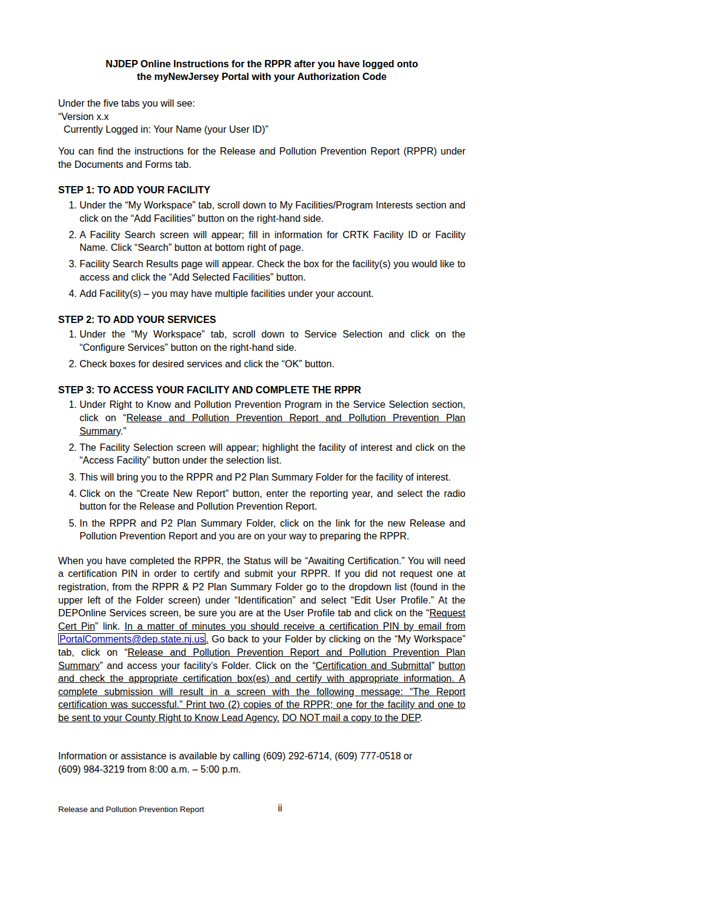NJDEP Online Instructions for the RPPR after you have logged onto
the myNewJersey Portal with your Authorization Code
Under the five tabs you will see:
“Version x.x
Currently Logged in: Your Name (your User ID)”
You can find the instructions for the Release and Pollution Prevention Report (RPPR) under the Documents and Forms tab.
Step 1: To Add Your Facility
Under the “My Workspace” tab, scroll down to My Facilities/Program Interests section and click on the “Add Facilities” button on the right-hand side.
A Facility Search screen will appear; fill in information for CRTK Facility ID or Facility Name. Click “Search” button at bottom right of page.
Facility Search Results page will appear. Check the box for the facility(s) you would like to access and click the “Add Selected Facilities” button.
Add Facility(s) – you may have multiple facilities under your account.
Step 2: To Add Your Services
Under the “My Workspace” tab, scroll down to Service Selection and click on the “Configure Services” button on the right-hand side.
Check boxes for desired services and click the “OK” button.
Step 3: To Access Your Facility and Complete the RPPR
Under Right to Know and Pollution Prevention Program in the Service Selection section, click on “Release and Pollution Prevention Report and Pollution Prevention Plan Summary.”
The Facility Selection screen will appear; highlight the facility of interest and click on the “Access Facility” button under the selection list.
This will bring you to the RPPR and P2 Plan Summary Folder for the facility of interest.
Click on the “Create New Report” button, enter the reporting year, and select the radio button for the Release and Pollution Prevention Report.
In the RPPR and P2 Plan Summary Folder, click on the link for the new Release and Pollution Prevention Report and you are on your way to preparing the RPPR.
When you have completed the RPPR, the Status will be “Awaiting Certification.” You will need a certification PIN in order to certify and submit your RPPR. If you did not request one at registration, from the RPPR & P2 Plan Summary Folder go to the dropdown list (found in the upper left of the Folder screen) under “Identification” and select “Edit User Profile.” At the DEPOnline Services screen, be sure you are at the User Profile tab and click on the “Request Cert Pin” link. In a matter of minutes you should receive a certification PIN by email from PortalComments@dep.state.nj.us. Go back to your Folder by clicking on the “My Workspace” tab, click on “Release and Pollution Prevention Report and Pollution Prevention Plan Summary” and access your facility’s Folder. Click on the “Certification and Submittal” button and check the appropriate certification box(es) and certify with appropriate information. A complete submission will result in a screen with the following message: “The Report certification was successful.” Print two (2) copies of the RPPR; one for the facility and one to be sent to your County Right to Know Lead Agency. DO NOT mail a copy to the DEP.
Information or assistance is available by calling (609) 292-6714, (609) 777-0518 or
(609) 984-3219 from 8:00 a.m. – 5:00 p.m.
Release and Pollution Prevention Report ii